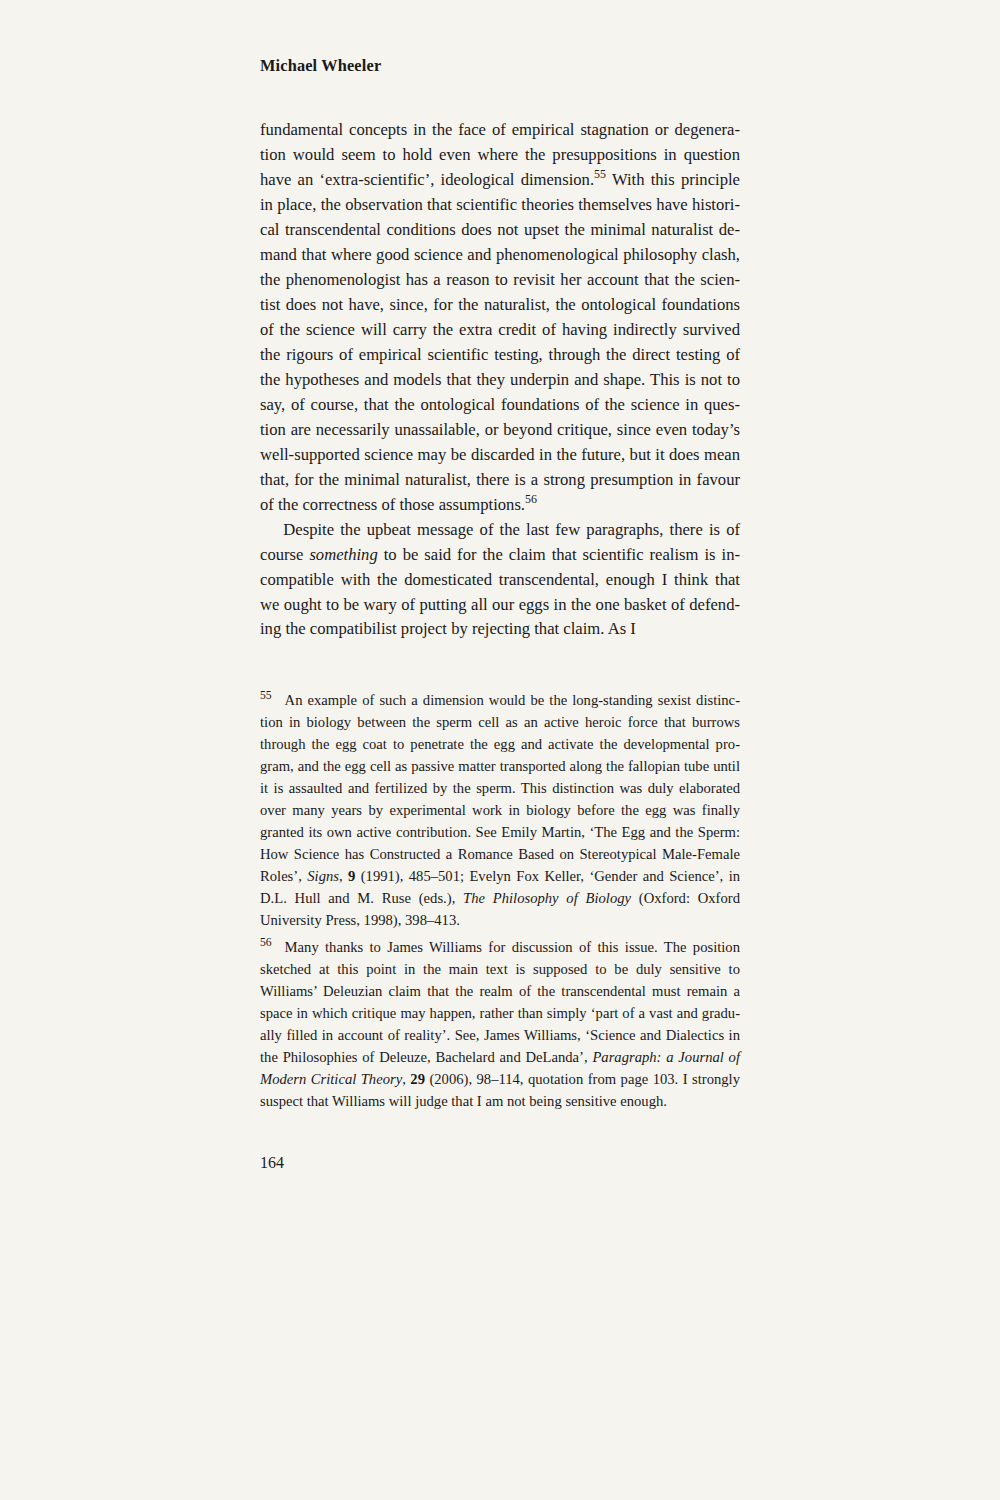Michael Wheeler
fundamental concepts in the face of empirical stagnation or degeneration would seem to hold even where the presuppositions in question have an ‘extra-scientific’, ideological dimension.55 With this principle in place, the observation that scientific theories themselves have historical transcendental conditions does not upset the minimal naturalist demand that where good science and phenomenological philosophy clash, the phenomenologist has a reason to revisit her account that the scientist does not have, since, for the naturalist, the ontological foundations of the science will carry the extra credit of having indirectly survived the rigours of empirical scientific testing, through the direct testing of the hypotheses and models that they underpin and shape. This is not to say, of course, that the ontological foundations of the science in question are necessarily unassailable, or beyond critique, since even today’s well-supported science may be discarded in the future, but it does mean that, for the minimal naturalist, there is a strong presumption in favour of the correctness of those assumptions.56
Despite the upbeat message of the last few paragraphs, there is of course something to be said for the claim that scientific realism is incompatible with the domesticated transcendental, enough I think that we ought to be wary of putting all our eggs in the one basket of defending the compatibilist project by rejecting that claim. As I
55 An example of such a dimension would be the long-standing sexist distinction in biology between the sperm cell as an active heroic force that burrows through the egg coat to penetrate the egg and activate the developmental program, and the egg cell as passive matter transported along the fallopian tube until it is assaulted and fertilized by the sperm. This distinction was duly elaborated over many years by experimental work in biology before the egg was finally granted its own active contribution. See Emily Martin, ‘The Egg and the Sperm: How Science has Constructed a Romance Based on Stereotypical Male-Female Roles’, Signs, 9 (1991), 485–501; Evelyn Fox Keller, ‘Gender and Science’, in D.L. Hull and M. Ruse (eds.), The Philosophy of Biology (Oxford: Oxford University Press, 1998), 398–413.
56 Many thanks to James Williams for discussion of this issue. The position sketched at this point in the main text is supposed to be duly sensitive to Williams’ Deleuzian claim that the realm of the transcendental must remain a space in which critique may happen, rather than simply ‘part of a vast and gradually filled in account of reality’. See, James Williams, ‘Science and Dialectics in the Philosophies of Deleuze, Bachelard and DeLanda’, Paragraph: a Journal of Modern Critical Theory, 29 (2006), 98–114, quotation from page 103. I strongly suspect that Williams will judge that I am not being sensitive enough.
164